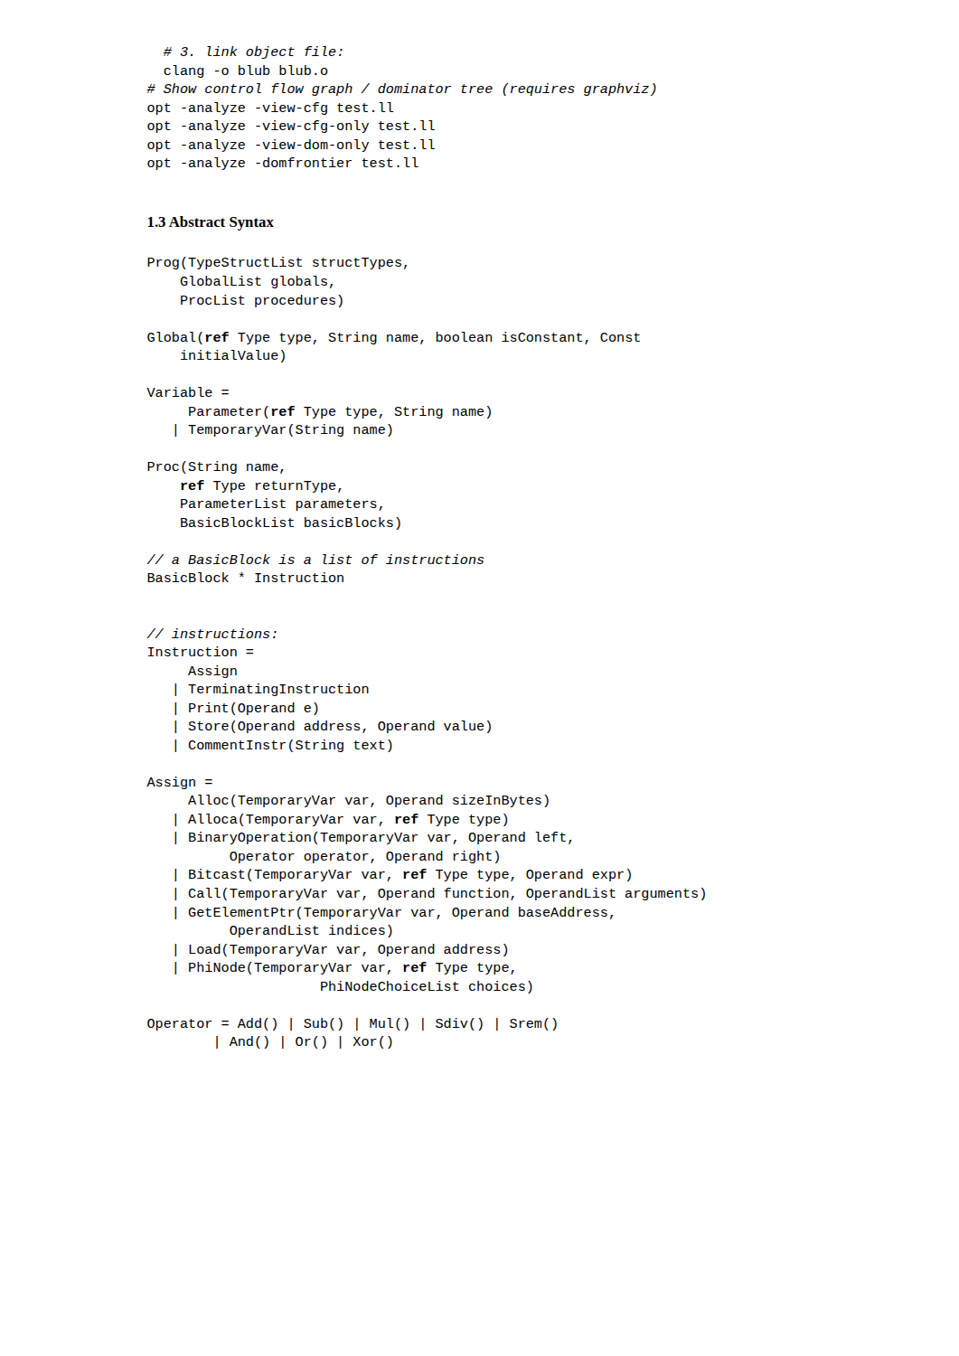# 3. link object file:
  clang -o blub blub.o
# Show control flow graph / dominator tree (requires graphviz)
opt -analyze -view-cfg test.ll
opt -analyze -view-cfg-only test.ll
opt -analyze -view-dom-only test.ll
opt -analyze -domfrontier test.ll
1.3 Abstract Syntax
Prog(TypeStructList structTypes,
    GlobalList globals,
    ProcList procedures)

Global(ref Type type, String name, boolean isConstant, Const
    initialValue)

Variable =
     Parameter(ref Type type, String name)
   | TemporaryVar(String name)

Proc(String name,
    ref Type returnType,
    ParameterList parameters,
    BasicBlockList basicBlocks)

// a BasicBlock is a list of instructions
BasicBlock * Instruction


// instructions:
Instruction =
     Assign
   | TerminatingInstruction
   | Print(Operand e)
   | Store(Operand address, Operand value)
   | CommentInstr(String text)

Assign =
     Alloc(TemporaryVar var, Operand sizeInBytes)
   | Alloca(TemporaryVar var, ref Type type)
   | BinaryOperation(TemporaryVar var, Operand left,
          Operator operator, Operand right)
   | Bitcast(TemporaryVar var, ref Type type, Operand expr)
   | Call(TemporaryVar var, Operand function, OperandList arguments)
   | GetElementPtr(TemporaryVar var, Operand baseAddress,
          OperandList indices)
   | Load(TemporaryVar var, Operand address)
   | PhiNode(TemporaryVar var, ref Type type,
                     PhiNodeChoiceList choices)

Operator = Add() | Sub() | Mul() | Sdiv() | Srem()
        | And() | Or() | Xor()